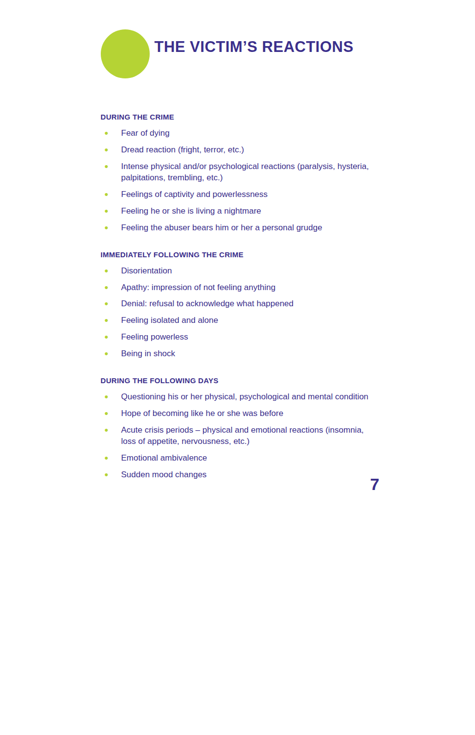The Victim’s Reactions
During the Crime
Fear of dying
Dread reaction (fright, terror, etc.)
Intense physical and/or psychological reactions (paralysis, hysteria, palpitations, trembling, etc.)
Feelings of captivity and powerlessness
Feeling he or she is living a nightmare
Feeling the abuser bears him or her a personal grudge
Immediately Following the Crime
Disorientation
Apathy: impression of not feeling anything
Denial: refusal to acknowledge what happened
Feeling isolated and alone
Feeling powerless
Being in shock
During the Following Days
Questioning his or her physical, psychological and mental condition
Hope of becoming like he or she was before
Acute crisis periods – physical and emotional reactions (insomnia, loss of appetite, nervousness, etc.)
Emotional ambivalence
Sudden mood changes
7